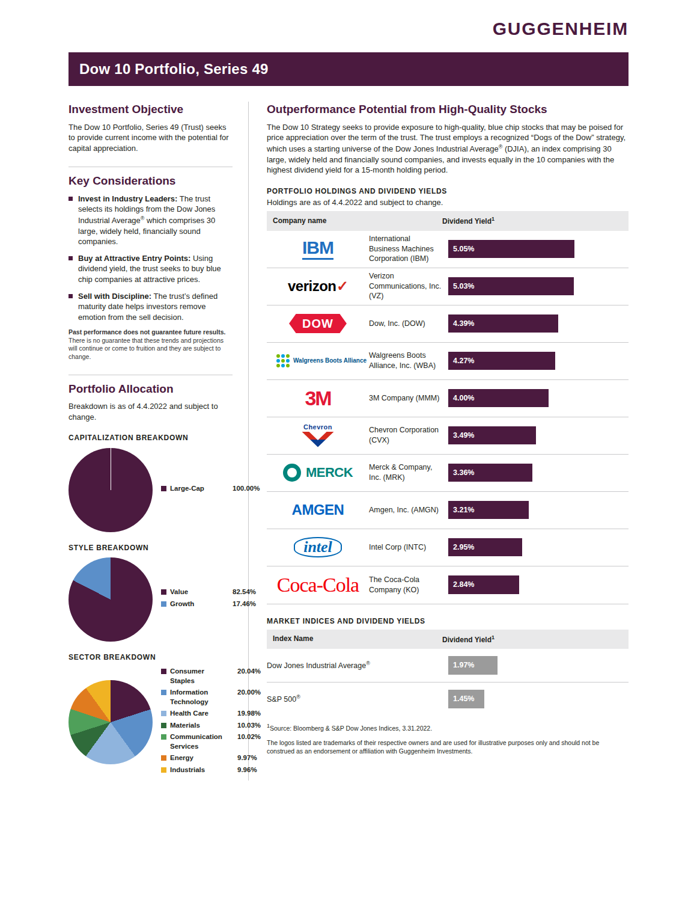GUGGENHEIM
Dow 10 Portfolio, Series 49
Investment Objective
The Dow 10 Portfolio, Series 49 (Trust) seeks to provide current income with the potential for capital appreciation.
Key Considerations
Invest in Industry Leaders: The trust selects its holdings from the Dow Jones Industrial Average® which comprises 30 large, widely held, financially sound companies.
Buy at Attractive Entry Points: Using dividend yield, the trust seeks to buy blue chip companies at attractive prices.
Sell with Discipline: The trust’s defined maturity date helps investors remove emotion from the sell decision.
Past performance does not guarantee future results. There is no guarantee that these trends and projections will continue or come to fruition and they are subject to change.
Portfolio Allocation
Breakdown is as of 4.4.2022 and subject to change.
Capitalization Breakdown
Large-Cap 100.00%
Style Breakdown
Value 82.54%
Growth 17.46%
Sector Breakdown
Consumer
Staples 20.04%
Information
Technology 20.00%
Health Care 19.98%
Materials 10.03%
Communication
Services 10.02%
Energy 9.97%
Industrials 9.96%
Outperformance Potential from High-Quality Stocks
The Dow 10 Strategy seeks to provide exposure to high-quality, blue chip stocks that may be poised for price appreciation over the term of the trust. The trust employs a recognized “Dogs of the Dow” strategy, which uses a starting universe of the Dow Jones Industrial Average® (DJIA), an index comprising 30 large, widely held and financially sound companies, and invests equally in the 10 companies with the highest dividend yield for a 15-month holding period.
Portfolio Holdings and Dividend Yields
Holdings are as of 4.4.2022 and subject to change.
Company name
Dividend Yield1
IBM
International Business Machines Corporation (IBM)
5.05%
verizon✓
Verizon Communications, Inc. (VZ)
5.03%
DOW
Dow, Inc. (DOW)
4.39%
Walgreens Boots Alliance
Walgreens Boots Alliance, Inc. (WBA)
4.27%
3M
3M Company (MMM)
4.00%
Chevron
Chevron Corporation (CVX)
3.49%
MERCK
Merck & Company, Inc. (MRK)
3.36%
AMGEN
Amgen, Inc. (AMGN)
3.21%
intel
Intel Corp (INTC)
2.95%
Coca-Cola
The Coca-Cola Company (KO)
2.84%
Market Indices and Dividend Yields
Index Name
Dividend Yield1
Dow Jones Industrial Average®
1.97%
S&P 500®
1.45%
1Source: Bloomberg & S&P Dow Jones Indices, 3.31.2022.
The logos listed are trademarks of their respective owners and are used for illustrative purposes only and should not be construed as an endorsement or affiliation with Guggenheim Investments.